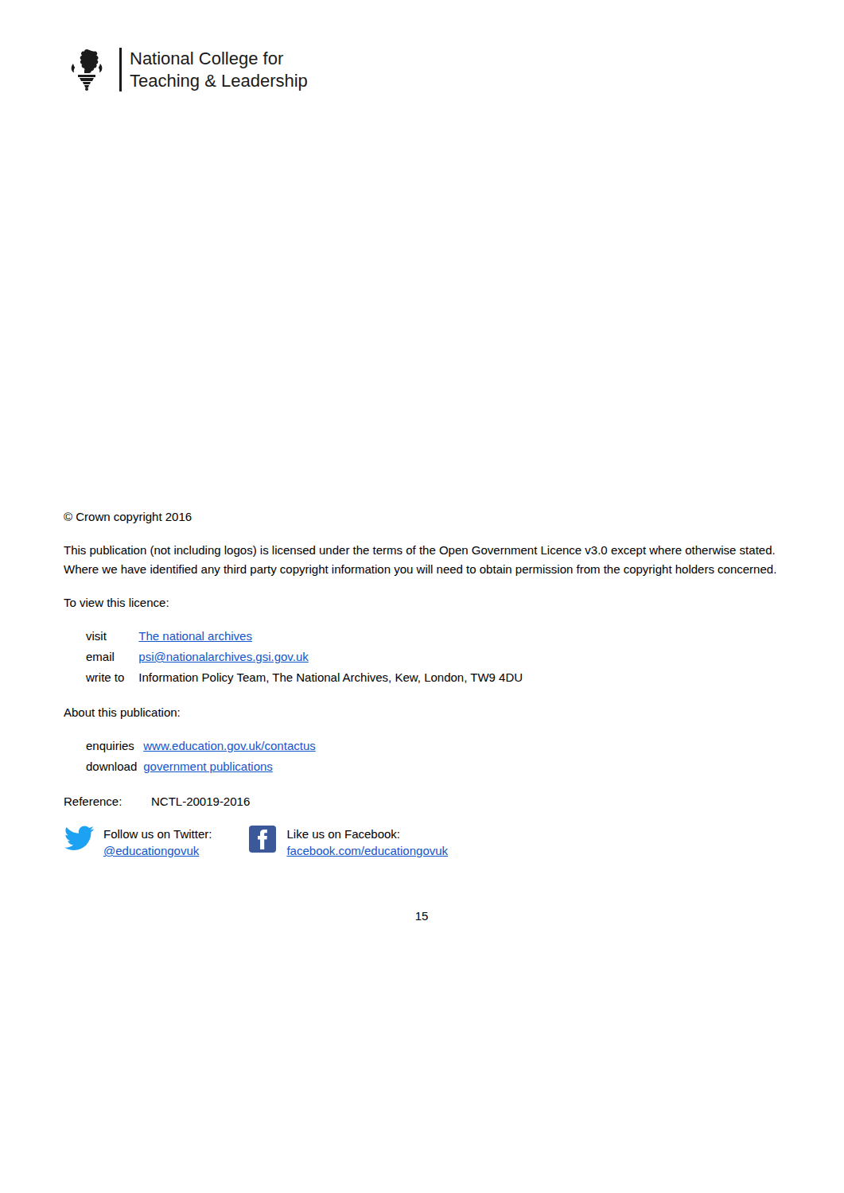National College for
Teaching & Leadership
© Crown copyright 2016
This publication (not including logos) is licensed under the terms of the Open Government Licence v3.0 except where otherwise stated. Where we have identified any third party copyright information you will need to obtain permission from the copyright holders concerned.
To view this licence:
| visit | The national archives |
| email | psi@nationalarchives.gsi.gov.uk |
| write to | Information Policy Team, The National Archives, Kew, London, TW9 4DU |
About this publication:
| enquiries | www.education.gov.uk/contactus |
| download | government publications |
Reference: NCTL-20019-2016
Follow us on Twitter:
@educationgovuk
Like us on Facebook:
facebook.com/educationgovuk
15